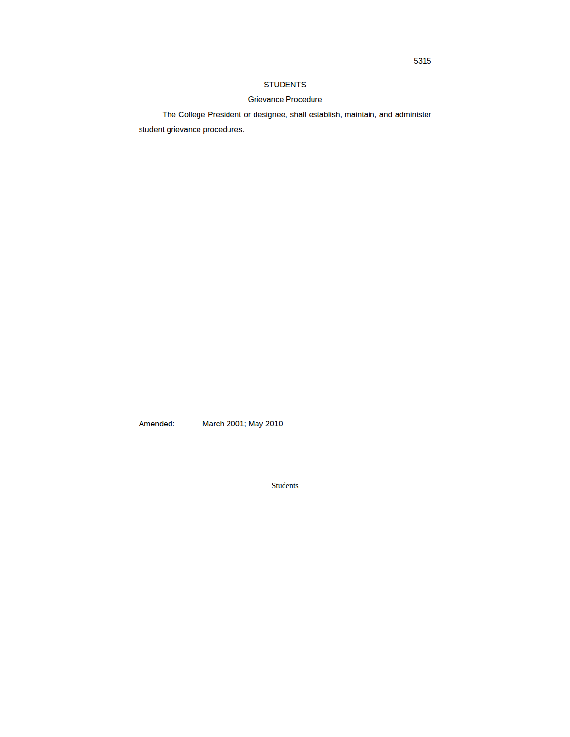5315
STUDENTS
Grievance Procedure
The College President or designee, shall establish, maintain, and administer student grievance procedures.
Amended: March 2001; May 2010
Students